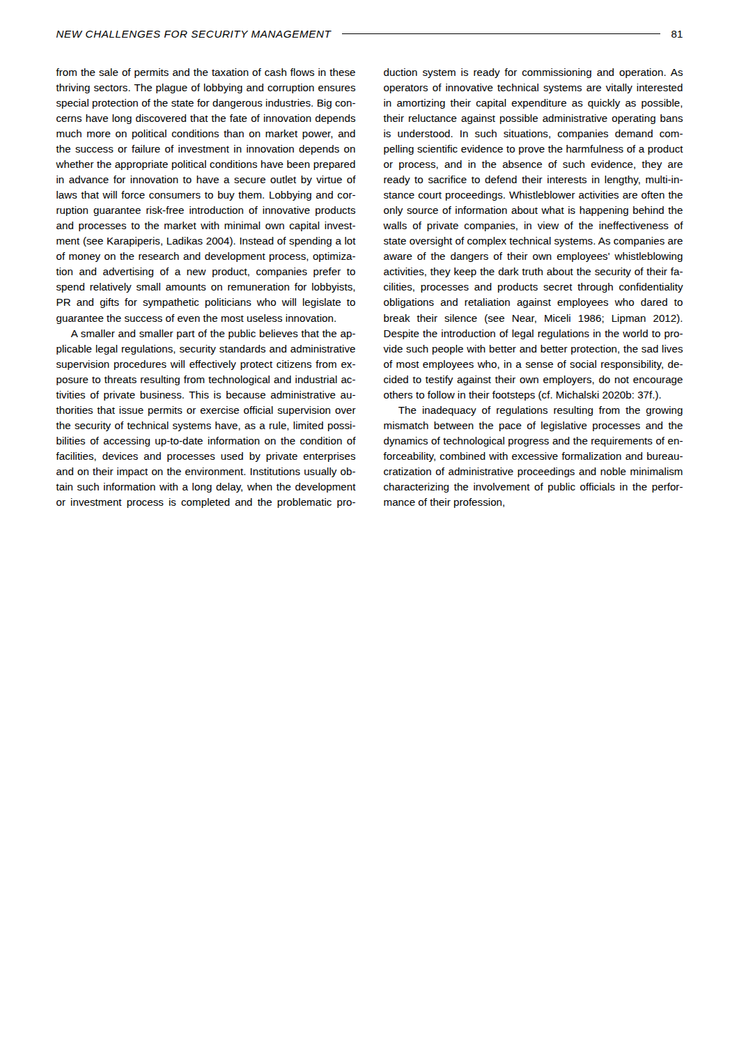NEW CHALLENGES FOR SECURITY MANAGEMENT 81
from the sale of permits and the taxation of cash flows in these thriving sectors. The plague of lobbying and corruption ensures special protection of the state for dangerous industries. Big concerns have long discovered that the fate of innovation depends much more on political conditions than on market power, and the success or failure of investment in innovation depends on whether the appropriate political conditions have been prepared in advance for innovation to have a secure outlet by virtue of laws that will force consumers to buy them. Lobbying and corruption guarantee risk-free introduction of innovative products and processes to the market with minimal own capital investment (see Karapiperis, Ladikas 2004). Instead of spending a lot of money on the research and development process, optimization and advertising of a new product, companies prefer to spend relatively small amounts on remuneration for lobbyists, PR and gifts for sympathetic politicians who will legislate to guarantee the success of even the most useless innovation.
A smaller and smaller part of the public believes that the applicable legal regulations, security standards and administrative supervision procedures will effectively protect citizens from exposure to threats resulting from technological and industrial activities of private business. This is because administrative authorities that issue permits or exercise official supervision over the security of technical systems have, as a rule, limited possibilities of accessing up-to-date information on the condition of facilities, devices and processes used by private enterprises and on their impact on the environment. Institutions usually obtain such information with a long delay, when the development or investment process is completed and the problematic production system is ready for commissioning and operation. As operators of innovative technical systems are vitally interested in amortizing their capital expenditure as quickly as possible, their reluctance against possible administrative operating bans is understood. In such situations, companies demand compelling scientific evidence to prove the harmfulness of a product or process, and in the absence of such evidence, they are ready to sacrifice to defend their interests in lengthy, multi-instance court proceedings. Whistleblower activities are often the only source of information about what is happening behind the walls of private companies, in view of the ineffectiveness of state oversight of complex technical systems. As companies are aware of the dangers of their own employees' whistleblowing activities, they keep the dark truth about the security of their facilities, processes and products secret through confidentiality obligations and retaliation against employees who dared to break their silence (see Near, Miceli 1986; Lipman 2012). Despite the introduction of legal regulations in the world to provide such people with better and better protection, the sad lives of most employees who, in a sense of social responsibility, decided to testify against their own employers, do not encourage others to follow in their footsteps (cf. Michalski 2020b: 37f.).
The inadequacy of regulations resulting from the growing mismatch between the pace of legislative processes and the dynamics of technological progress and the requirements of enforceability, combined with excessive formalization and bureaucratization of administrative proceedings and noble minimalism characterizing the involvement of public officials in the performance of their profession,